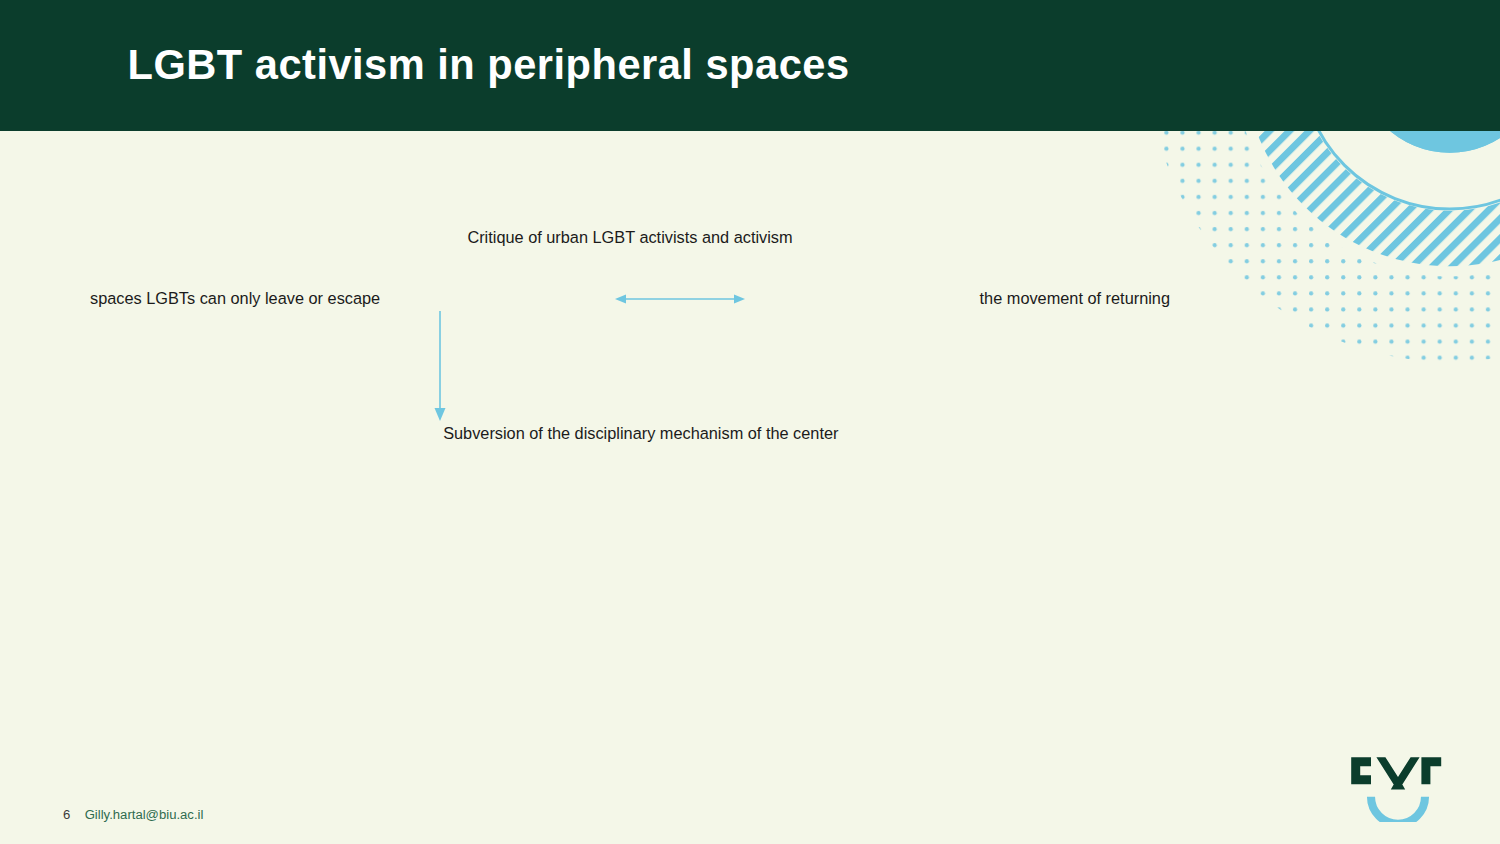LGBT activism in peripheral spaces
Critique of urban LGBT activists and activism
spaces LGBTs can only leave or escape the movement of returning
Subversion of the disciplinary mechanism of the center
6 Gilly.hartal@biu.ac.il